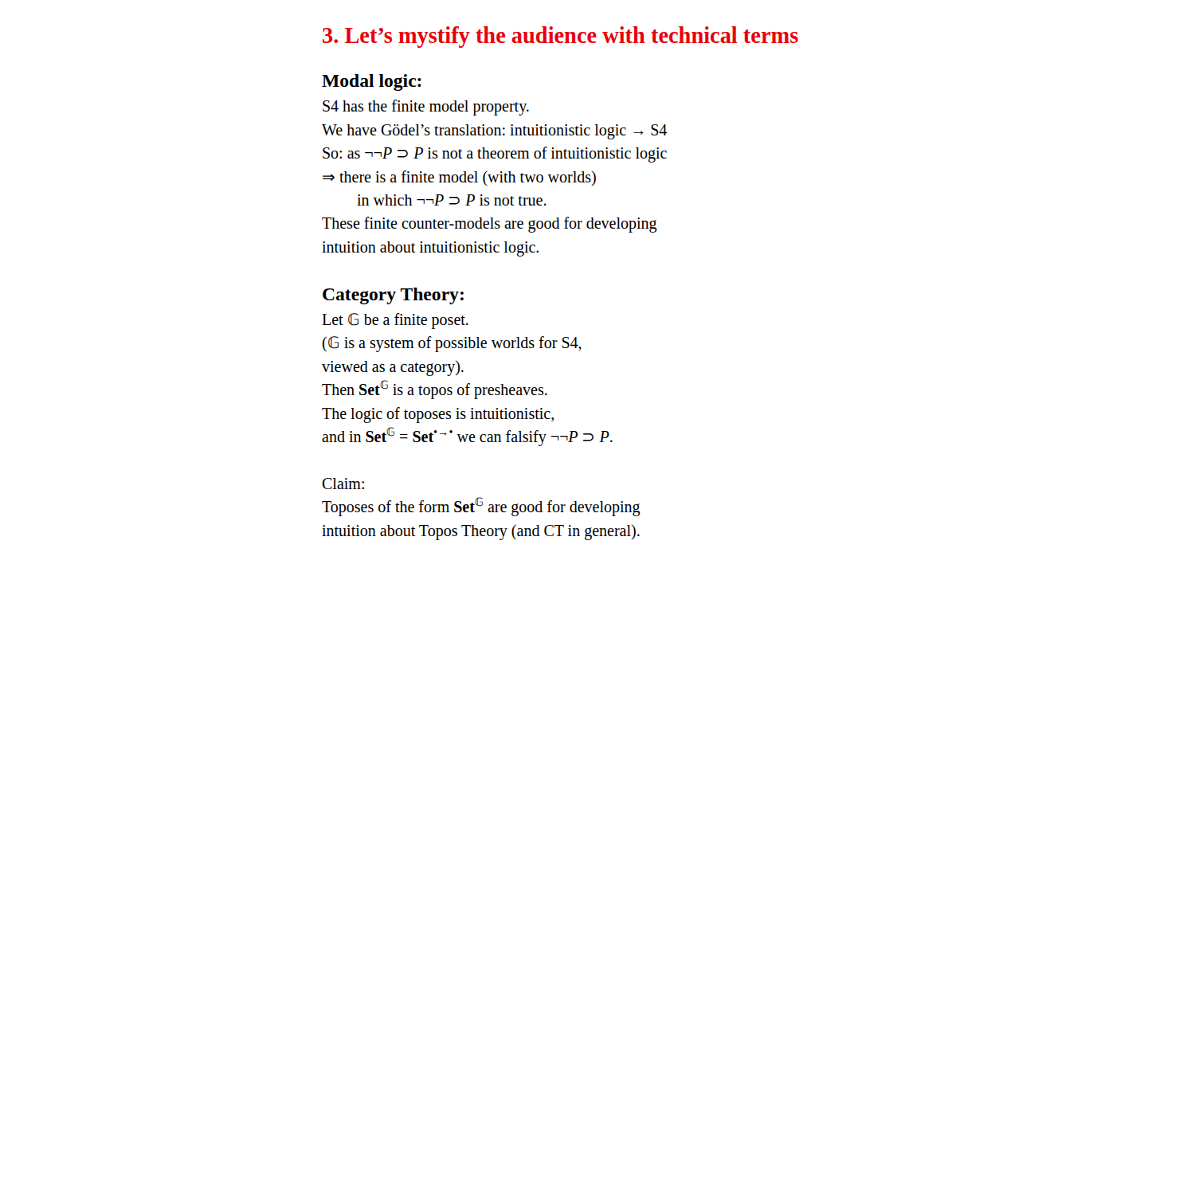3. Let’s mystify the audience with technical terms
Modal logic:
S4 has the finite model property.
We have Gödel’s translation: intuitionistic logic → S4
So: as ¬¬P ⊃ P is not a theorem of intuitionistic logic
⇒ there is a finite model (with two worlds)
in which ¬¬P ⊃ P is not true.
These finite counter-models are good for developing
intuition about intuitionistic logic.
Category Theory:
Let 𝔾 be a finite poset.
(𝔾 is a system of possible worlds for S4,
viewed as a category).
Then Set𝔾 is a topos of presheaves.
The logic of toposes is intuitionistic,
and in Set𝔾 = Set•→• we can falsify ¬¬P ⊃ P.
Claim:
Toposes of the form Set𝔾 are good for developing
intuition about Topos Theory (and CT in general).